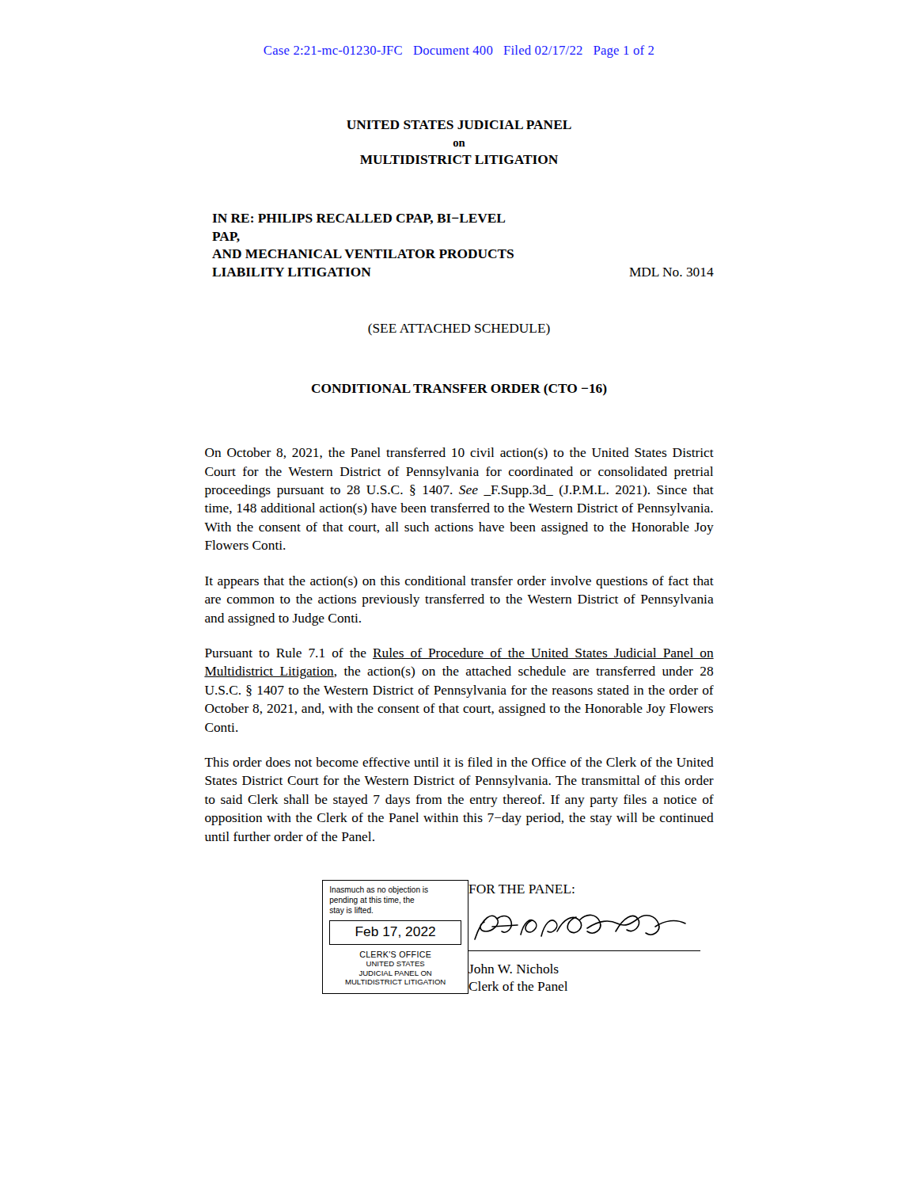Case 2:21-mc-01230-JFC Document 400 Filed 02/17/22 Page 1 of 2
UNITED STATES JUDICIAL PANEL
on
MULTIDISTRICT LITIGATION
IN RE: PHILIPS RECALLED CPAP, BI−LEVEL PAP,
AND MECHANICAL VENTILATOR PRODUCTS
LIABILITY LITIGATION
MDL No. 3014
(SEE ATTACHED SCHEDULE)
CONDITIONAL TRANSFER ORDER (CTO −16)
On October 8, 2021, the Panel transferred 10 civil action(s) to the United States District Court for the Western District of Pennsylvania for coordinated or consolidated pretrial proceedings pursuant to 28 U.S.C. § 1407. See _F.Supp.3d_ (J.P.M.L. 2021). Since that time, 148 additional action(s) have been transferred to the Western District of Pennsylvania. With the consent of that court, all such actions have been assigned to the Honorable Joy Flowers Conti.
It appears that the action(s) on this conditional transfer order involve questions of fact that are common to the actions previously transferred to the Western District of Pennsylvania and assigned to Judge Conti.
Pursuant to Rule 7.1 of the Rules of Procedure of the United States Judicial Panel on Multidistrict Litigation, the action(s) on the attached schedule are transferred under 28 U.S.C. § 1407 to the Western District of Pennsylvania for the reasons stated in the order of October 8, 2021, and, with the consent of that court, assigned to the Honorable Joy Flowers Conti.
This order does not become effective until it is filed in the Office of the Clerk of the United States District Court for the Western District of Pennsylvania. The transmittal of this order to said Clerk shall be stayed 7 days from the entry thereof. If any party files a notice of opposition with the Clerk of the Panel within this 7−day period, the stay will be continued until further order of the Panel.
Inasmuch as no objection is
pending at this time, the
stay is lifted.
Feb 17, 2022
CLERK'S OFFICE
UNITED STATES
JUDICIAL PANEL ON
MULTIDISTRICT LITIGATION
FOR THE PANEL:
John W. Nichols
Clerk of the Panel